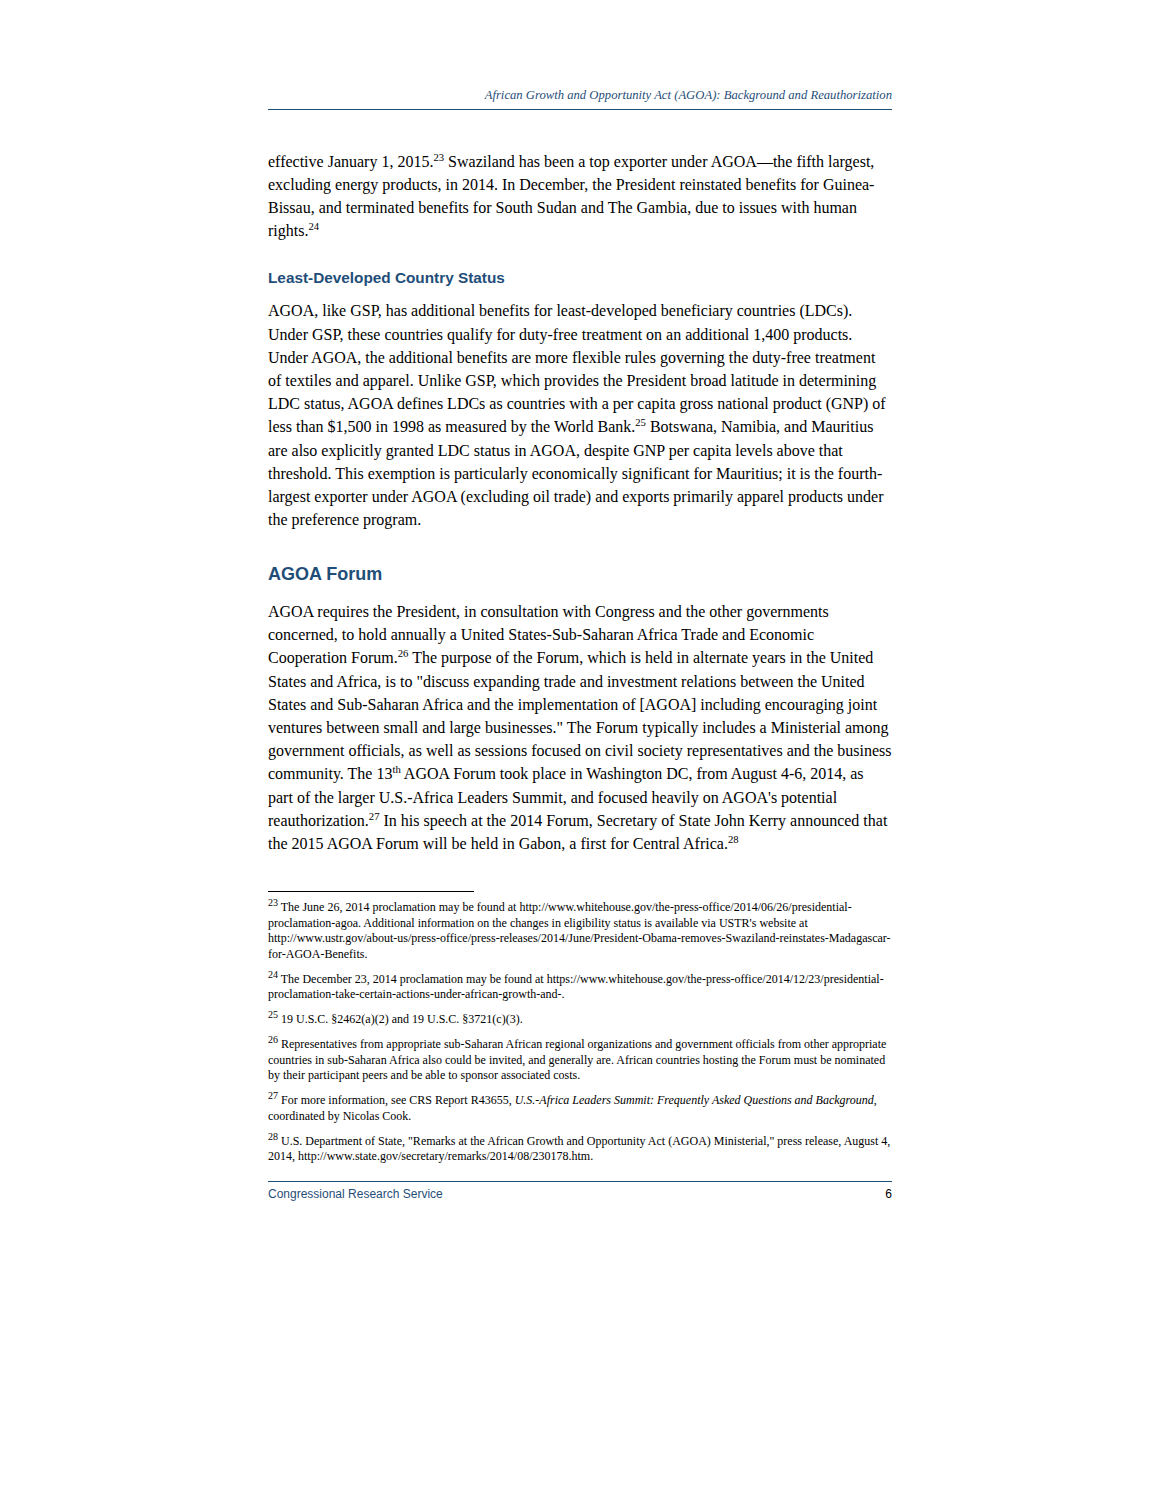African Growth and Opportunity Act (AGOA): Background and Reauthorization
effective January 1, 2015.23 Swaziland has been a top exporter under AGOA—the fifth largest, excluding energy products, in 2014. In December, the President reinstated benefits for Guinea-Bissau, and terminated benefits for South Sudan and The Gambia, due to issues with human rights.24
Least-Developed Country Status
AGOA, like GSP, has additional benefits for least-developed beneficiary countries (LDCs). Under GSP, these countries qualify for duty-free treatment on an additional 1,400 products. Under AGOA, the additional benefits are more flexible rules governing the duty-free treatment of textiles and apparel. Unlike GSP, which provides the President broad latitude in determining LDC status, AGOA defines LDCs as countries with a per capita gross national product (GNP) of less than $1,500 in 1998 as measured by the World Bank.25 Botswana, Namibia, and Mauritius are also explicitly granted LDC status in AGOA, despite GNP per capita levels above that threshold. This exemption is particularly economically significant for Mauritius; it is the fourth-largest exporter under AGOA (excluding oil trade) and exports primarily apparel products under the preference program.
AGOA Forum
AGOA requires the President, in consultation with Congress and the other governments concerned, to hold annually a United States-Sub-Saharan Africa Trade and Economic Cooperation Forum.26 The purpose of the Forum, which is held in alternate years in the United States and Africa, is to "discuss expanding trade and investment relations between the United States and Sub-Saharan Africa and the implementation of [AGOA] including encouraging joint ventures between small and large businesses." The Forum typically includes a Ministerial among government officials, as well as sessions focused on civil society representatives and the business community. The 13th AGOA Forum took place in Washington DC, from August 4-6, 2014, as part of the larger U.S.-Africa Leaders Summit, and focused heavily on AGOA's potential reauthorization.27 In his speech at the 2014 Forum, Secretary of State John Kerry announced that the 2015 AGOA Forum will be held in Gabon, a first for Central Africa.28
23 The June 26, 2014 proclamation may be found at http://www.whitehouse.gov/the-press-office/2014/06/26/presidential-proclamation-agoa. Additional information on the changes in eligibility status is available via USTR's website at http://www.ustr.gov/about-us/press-office/press-releases/2014/June/President-Obama-removes-Swaziland-reinstates-Madagascar-for-AGOA-Benefits.
24 The December 23, 2014 proclamation may be found at https://www.whitehouse.gov/the-press-office/2014/12/23/presidential-proclamation-take-certain-actions-under-african-growth-and-.
25 19 U.S.C. §2462(a)(2) and 19 U.S.C. §3721(c)(3).
26 Representatives from appropriate sub-Saharan African regional organizations and government officials from other appropriate countries in sub-Saharan Africa also could be invited, and generally are. African countries hosting the Forum must be nominated by their participant peers and be able to sponsor associated costs.
27 For more information, see CRS Report R43655, U.S.-Africa Leaders Summit: Frequently Asked Questions and Background, coordinated by Nicolas Cook.
28 U.S. Department of State, "Remarks at the African Growth and Opportunity Act (AGOA) Ministerial," press release, August 4, 2014, http://www.state.gov/secretary/remarks/2014/08/230178.htm.
Congressional Research Service 6